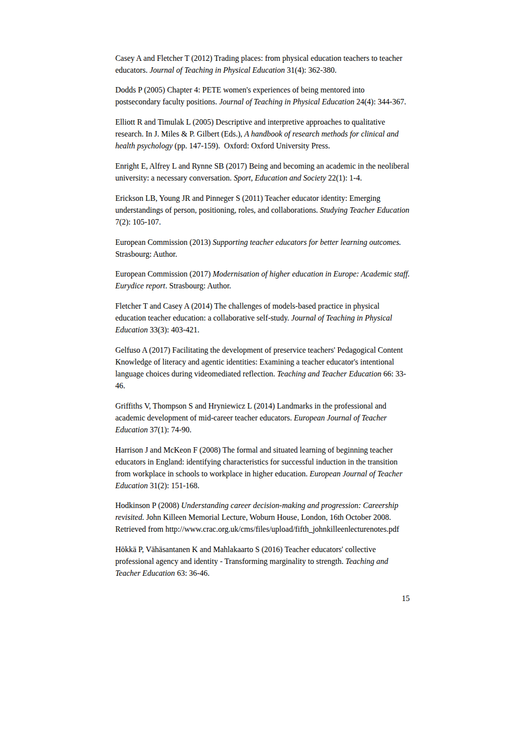Casey A and Fletcher T (2012) Trading places: from physical education teachers to teacher educators. Journal of Teaching in Physical Education 31(4): 362-380.
Dodds P (2005) Chapter 4: PETE women's experiences of being mentored into postsecondary faculty positions. Journal of Teaching in Physical Education 24(4): 344-367.
Elliott R and Timulak L (2005) Descriptive and interpretive approaches to qualitative research. In J. Miles & P. Gilbert (Eds.), A handbook of research methods for clinical and health psychology (pp. 147-159). Oxford: Oxford University Press.
Enright E, Alfrey L and Rynne SB (2017) Being and becoming an academic in the neoliberal university: a necessary conversation. Sport, Education and Society 22(1): 1-4.
Erickson LB, Young JR and Pinneger S (2011) Teacher educator identity: Emerging understandings of person, positioning, roles, and collaborations. Studying Teacher Education 7(2): 105-107.
European Commission (2013) Supporting teacher educators for better learning outcomes. Strasbourg: Author.
European Commission (2017) Modernisation of higher education in Europe: Academic staff. Eurydice report. Strasbourg: Author.
Fletcher T and Casey A (2014) The challenges of models-based practice in physical education teacher education: a collaborative self-study. Journal of Teaching in Physical Education 33(3): 403-421.
Gelfuso A (2017) Facilitating the development of preservice teachers' Pedagogical Content Knowledge of literacy and agentic identities: Examining a teacher educator's intentional language choices during videomediated reflection. Teaching and Teacher Education 66: 33-46.
Griffiths V, Thompson S and Hryniewicz L (2014) Landmarks in the professional and academic development of mid-career teacher educators. European Journal of Teacher Education 37(1): 74-90.
Harrison J and McKeon F (2008) The formal and situated learning of beginning teacher educators in England: identifying characteristics for successful induction in the transition from workplace in schools to workplace in higher education. European Journal of Teacher Education 31(2): 151-168.
Hodkinson P (2008) Understanding career decision-making and progression: Careership revisited. John Killeen Memorial Lecture, Woburn House, London, 16th October 2008. Retrieved from http://www.crac.org.uk/cms/files/upload/fifth_johnkilleenlecturenotes.pdf
Hökkä P, Vähäsantanen K and Mahlakaarto S (2016) Teacher educators' collective professional agency and identity - Transforming marginality to strength. Teaching and Teacher Education 63: 36-46.
15